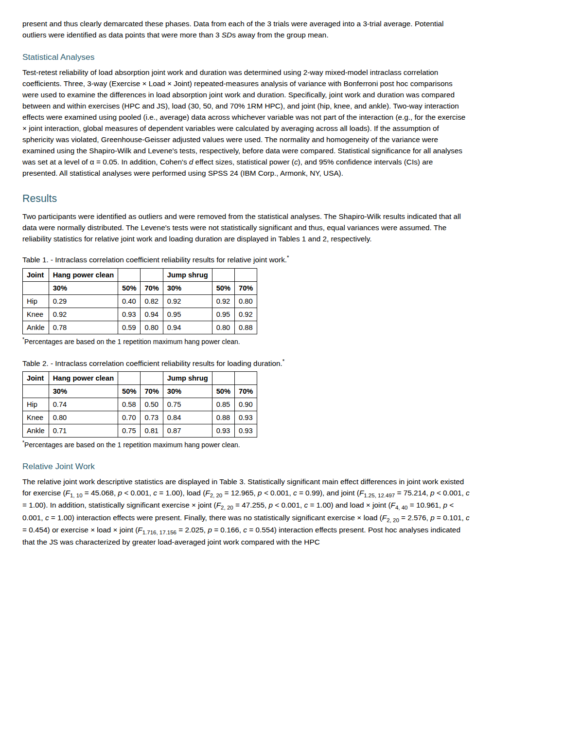present and thus clearly demarcated these phases. Data from each of the 3 trials were averaged into a 3-trial average. Potential outliers were identified as data points that were more than 3 SDs away from the group mean.
Statistical Analyses
Test-retest reliability of load absorption joint work and duration was determined using 2-way mixed-model intraclass correlation coefficients. Three, 3-way (Exercise × Load × Joint) repeated-measures analysis of variance with Bonferroni post hoc comparisons were used to examine the differences in load absorption joint work and duration. Specifically, joint work and duration was compared between and within exercises (HPC and JS), load (30, 50, and 70% 1RM HPC), and joint (hip, knee, and ankle). Two-way interaction effects were examined using pooled (i.e., average) data across whichever variable was not part of the interaction (e.g., for the exercise × joint interaction, global measures of dependent variables were calculated by averaging across all loads). If the assumption of sphericity was violated, Greenhouse-Geisser adjusted values were used. The normality and homogeneity of the variance were examined using the Shapiro-Wilk and Levene's tests, respectively, before data were compared. Statistical significance for all analyses was set at a level of α = 0.05. In addition, Cohen's d effect sizes, statistical power (c), and 95% confidence intervals (CIs) are presented. All statistical analyses were performed using SPSS 24 (IBM Corp., Armonk, NY, USA).
Results
Two participants were identified as outliers and were removed from the statistical analyses. The Shapiro-Wilk results indicated that all data were normally distributed. The Levene's tests were not statistically significant and thus, equal variances were assumed. The reliability statistics for relative joint work and loading duration are displayed in Tables 1 and 2, respectively.
Table 1. - Intraclass correlation coefficient reliability results for relative joint work.*
| Joint | Hang power clean | | | Jump shrug | | |
| --- | --- | --- | --- | --- | --- | --- |
| | 30% | 50% | 70% | 30% | 50% | 70% |
| Hip | 0.29 | 0.40 | 0.82 | 0.92 | 0.92 | 0.80 |
| Knee | 0.92 | 0.93 | 0.94 | 0.95 | 0.95 | 0.92 |
| Ankle | 0.78 | 0.59 | 0.80 | 0.94 | 0.80 | 0.88 |
*Percentages are based on the 1 repetition maximum hang power clean.
Table 2. - Intraclass correlation coefficient reliability results for loading duration.*
| Joint | Hang power clean | | | Jump shrug | | |
| --- | --- | --- | --- | --- | --- | --- |
| | 30% | 50% | 70% | 30% | 50% | 70% |
| Hip | 0.74 | 0.58 | 0.50 | 0.75 | 0.85 | 0.90 |
| Knee | 0.80 | 0.70 | 0.73 | 0.84 | 0.88 | 0.93 |
| Ankle | 0.71 | 0.75 | 0.81 | 0.87 | 0.93 | 0.93 |
*Percentages are based on the 1 repetition maximum hang power clean.
Relative Joint Work
The relative joint work descriptive statistics are displayed in Table 3. Statistically significant main effect differences in joint work existed for exercise (F1, 10 = 45.068, p < 0.001, c = 1.00), load (F2, 20 = 12.965, p < 0.001, c = 0.99), and joint (F1.25, 12.497 = 75.214, p < 0.001, c = 1.00). In addition, statistically significant exercise × joint (F2, 20 = 47.255, p < 0.001, c = 1.00) and load × joint (F4, 40 = 10.961, p < 0.001, c = 1.00) interaction effects were present. Finally, there was no statistically significant exercise × load (F2, 20 = 2.576, p = 0.101, c = 0.454) or exercise × load × joint (F1.716, 17.156 = 2.025, p = 0.166, c = 0.554) interaction effects present. Post hoc analyses indicated that the JS was characterized by greater load-averaged joint work compared with the HPC